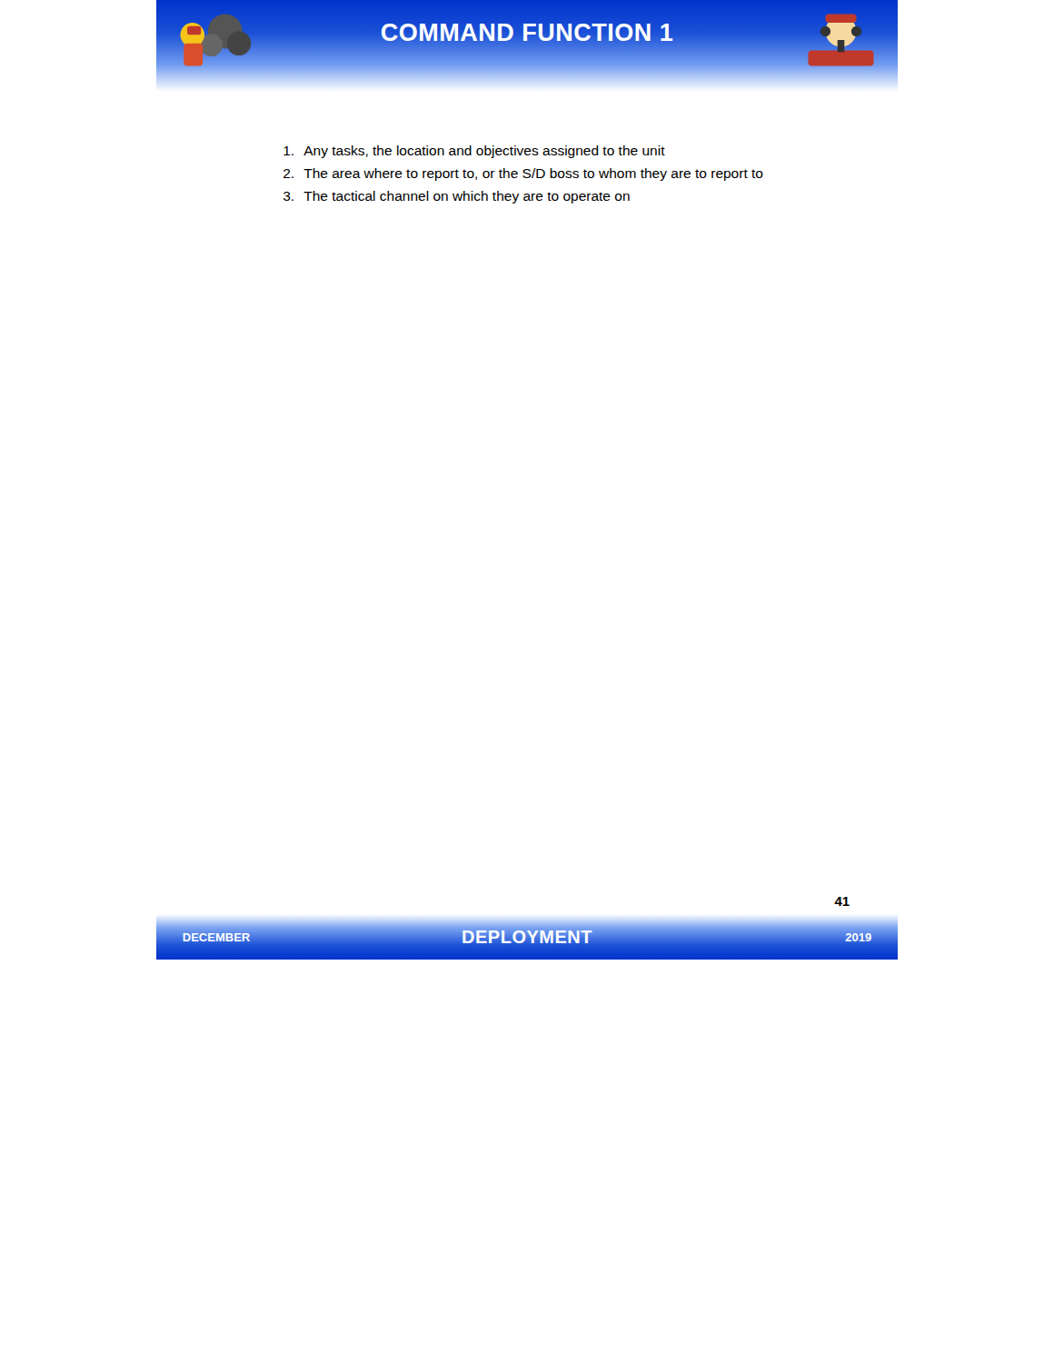COMMAND FUNCTION 1
Any tasks, the location and objectives assigned to the unit
The area where to report to, or the S/D boss to whom they are to report to
The tactical channel on which they are to operate on
41
DECEMBER
DEPLOYMENT
2019